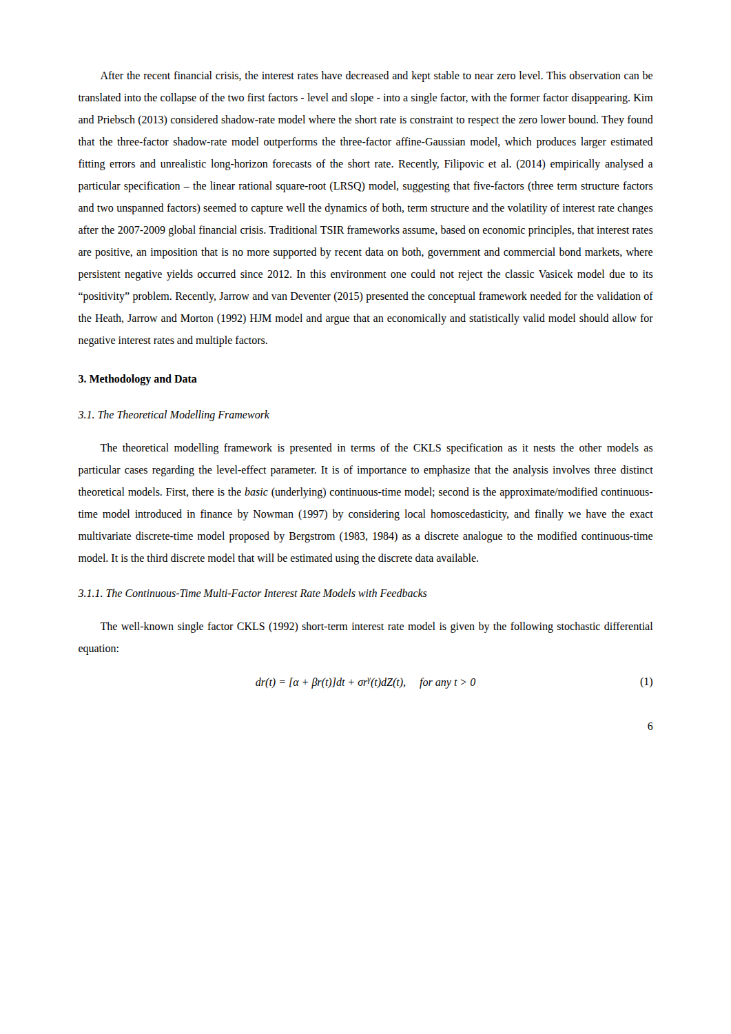After the recent financial crisis, the interest rates have decreased and kept stable to near zero level. This observation can be translated into the collapse of the two first factors - level and slope - into a single factor, with the former factor disappearing. Kim and Priebsch (2013) considered shadow-rate model where the short rate is constraint to respect the zero lower bound. They found that the three-factor shadow-rate model outperforms the three-factor affine-Gaussian model, which produces larger estimated fitting errors and unrealistic long-horizon forecasts of the short rate. Recently, Filipovic et al. (2014) empirically analysed a particular specification – the linear rational square-root (LRSQ) model, suggesting that five-factors (three term structure factors and two unspanned factors) seemed to capture well the dynamics of both, term structure and the volatility of interest rate changes after the 2007-2009 global financial crisis. Traditional TSIR frameworks assume, based on economic principles, that interest rates are positive, an imposition that is no more supported by recent data on both, government and commercial bond markets, where persistent negative yields occurred since 2012. In this environment one could not reject the classic Vasicek model due to its “positivity” problem. Recently, Jarrow and van Deventer (2015) presented the conceptual framework needed for the validation of the Heath, Jarrow and Morton (1992) HJM model and argue that an economically and statistically valid model should allow for negative interest rates and multiple factors.
3. Methodology and Data
3.1. The Theoretical Modelling Framework
The theoretical modelling framework is presented in terms of the CKLS specification as it nests the other models as particular cases regarding the level-effect parameter. It is of importance to emphasize that the analysis involves three distinct theoretical models. First, there is the basic (underlying) continuous-time model; second is the approximate/modified continuous-time model introduced in finance by Nowman (1997) by considering local homoscedasticity, and finally we have the exact multivariate discrete-time model proposed by Bergstrom (1983, 1984) as a discrete analogue to the modified continuous-time model. It is the third discrete model that will be estimated using the discrete data available.
3.1.1. The Continuous-Time Multi-Factor Interest Rate Models with Feedbacks
The well-known single factor CKLS (1992) short-term interest rate model is given by the following stochastic differential equation:
dr(t) = [α + βr(t)]dt + σrγ(t)dZ(t), for any t > 0 (1)
6